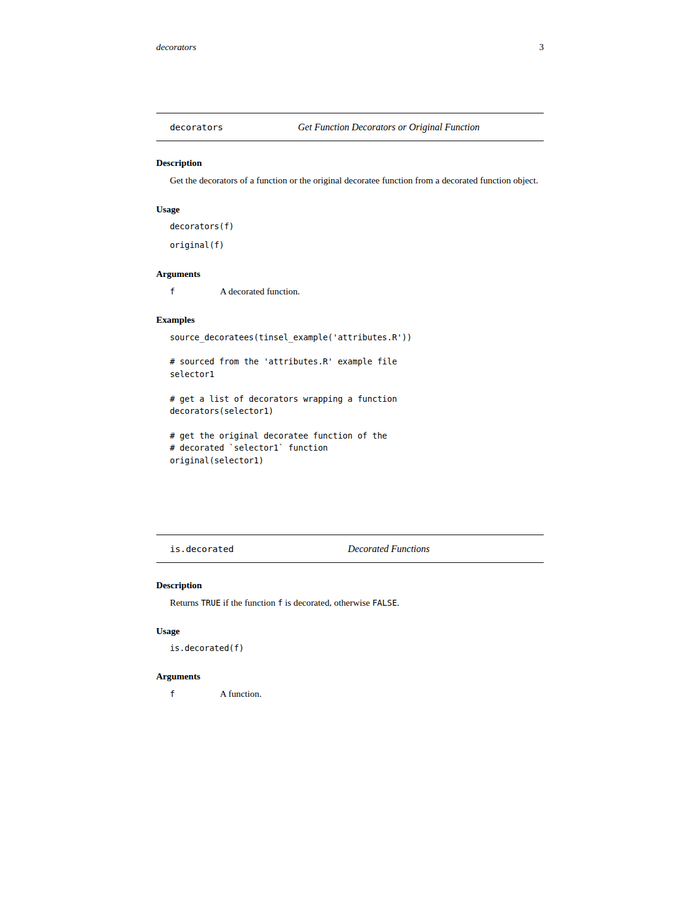decorators 3
decorators
Get Function Decorators or Original Function
Description
Get the decorators of a function or the original decoratee function from a decorated function object.
Usage
decorators(f)
original(f)
Arguments
f
A decorated function.
Examples
source_decoratees(tinsel_example('attributes.R'))

# sourced from the 'attributes.R' example file
selector1

# get a list of decorators wrapping a function
decorators(selector1)

# get the original decoratee function of the
# decorated `selector1` function
original(selector1)
is.decorated
Decorated Functions
Description
Returns TRUE if the function f is decorated, otherwise FALSE.
Usage
is.decorated(f)
Arguments
f
A function.